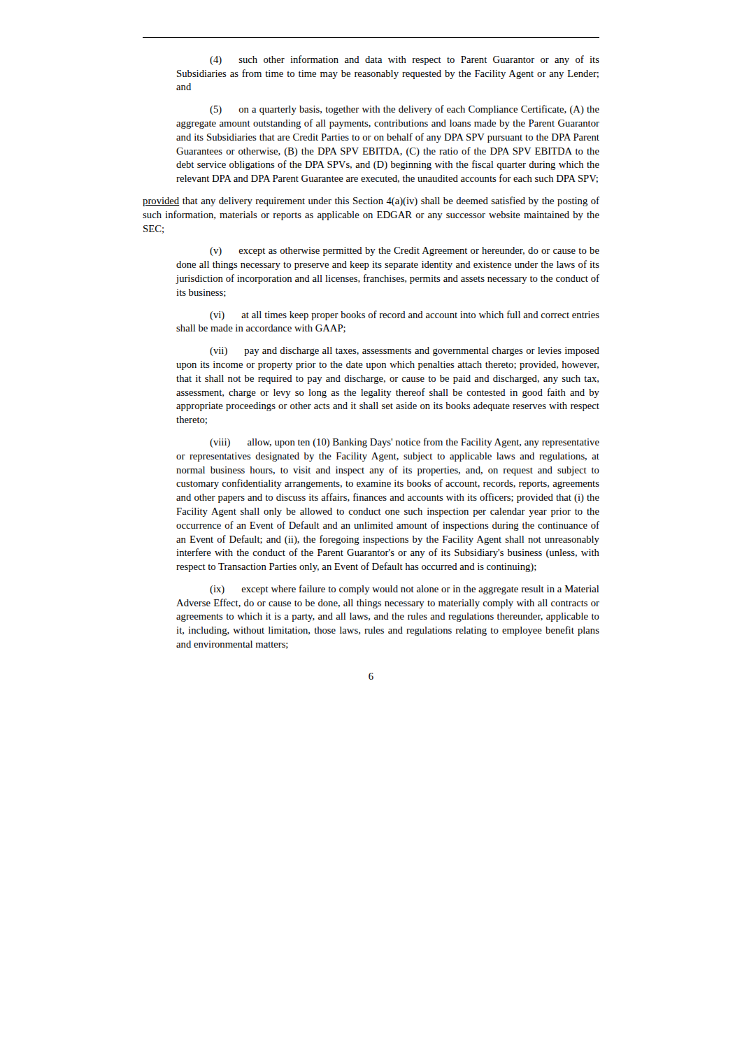(4) such other information and data with respect to Parent Guarantor or any of its Subsidiaries as from time to time may be reasonably requested by the Facility Agent or any Lender; and
(5) on a quarterly basis, together with the delivery of each Compliance Certificate, (A) the aggregate amount outstanding of all payments, contributions and loans made by the Parent Guarantor and its Subsidiaries that are Credit Parties to or on behalf of any DPA SPV pursuant to the DPA Parent Guarantees or otherwise, (B) the DPA SPV EBITDA, (C) the ratio of the DPA SPV EBITDA to the debt service obligations of the DPA SPVs, and (D) beginning with the fiscal quarter during which the relevant DPA and DPA Parent Guarantee are executed, the unaudited accounts for each such DPA SPV;
provided that any delivery requirement under this Section 4(a)(iv) shall be deemed satisfied by the posting of such information, materials or reports as applicable on EDGAR or any successor website maintained by the SEC;
(v) except as otherwise permitted by the Credit Agreement or hereunder, do or cause to be done all things necessary to preserve and keep its separate identity and existence under the laws of its jurisdiction of incorporation and all licenses, franchises, permits and assets necessary to the conduct of its business;
(vi) at all times keep proper books of record and account into which full and correct entries shall be made in accordance with GAAP;
(vii) pay and discharge all taxes, assessments and governmental charges or levies imposed upon its income or property prior to the date upon which penalties attach thereto; provided, however, that it shall not be required to pay and discharge, or cause to be paid and discharged, any such tax, assessment, charge or levy so long as the legality thereof shall be contested in good faith and by appropriate proceedings or other acts and it shall set aside on its books adequate reserves with respect thereto;
(viii) allow, upon ten (10) Banking Days' notice from the Facility Agent, any representative or representatives designated by the Facility Agent, subject to applicable laws and regulations, at normal business hours, to visit and inspect any of its properties, and, on request and subject to customary confidentiality arrangements, to examine its books of account, records, reports, agreements and other papers and to discuss its affairs, finances and accounts with its officers; provided that (i) the Facility Agent shall only be allowed to conduct one such inspection per calendar year prior to the occurrence of an Event of Default and an unlimited amount of inspections during the continuance of an Event of Default; and (ii), the foregoing inspections by the Facility Agent shall not unreasonably interfere with the conduct of the Parent Guarantor's or any of its Subsidiary's business (unless, with respect to Transaction Parties only, an Event of Default has occurred and is continuing);
(ix) except where failure to comply would not alone or in the aggregate result in a Material Adverse Effect, do or cause to be done, all things necessary to materially comply with all contracts or agreements to which it is a party, and all laws, and the rules and regulations thereunder, applicable to it, including, without limitation, those laws, rules and regulations relating to employee benefit plans and environmental matters;
6